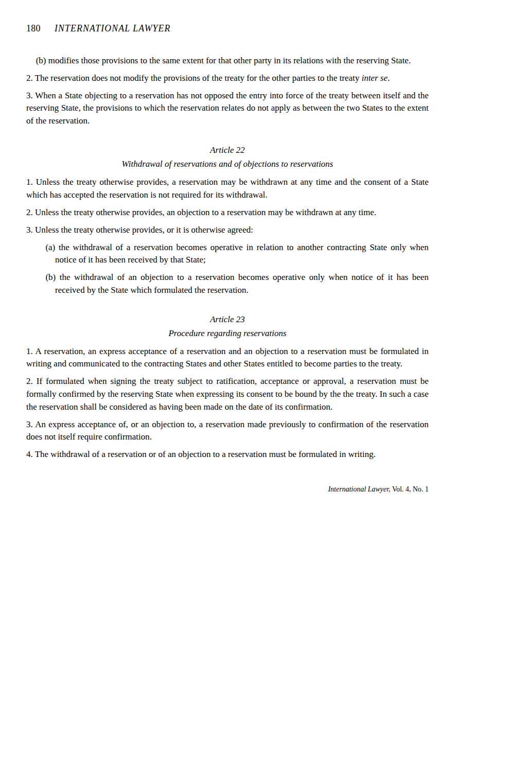180 INTERNATIONAL LAWYER
(b) modifies those provisions to the same extent for that other party in its relations with the reserving State.
2. The reservation does not modify the provisions of the treaty for the other parties to the treaty inter se.
3. When a State objecting to a reservation has not opposed the entry into force of the treaty between itself and the reserving State, the provisions to which the reservation relates do not apply as between the two States to the extent of the reservation.
Article 22
Withdrawal of reservations and of objections to reservations
1. Unless the treaty otherwise provides, a reservation may be withdrawn at any time and the consent of a State which has accepted the reservation is not required for its withdrawal.
2. Unless the treaty otherwise provides, an objection to a reservation may be withdrawn at any time.
3. Unless the treaty otherwise provides, or it is otherwise agreed:
(a) the withdrawal of a reservation becomes operative in relation to another contracting State only when notice of it has been received by that State;
(b) the withdrawal of an objection to a reservation becomes operative only when notice of it has been received by the State which formulated the reservation.
Article 23
Procedure regarding reservations
1. A reservation, an express acceptance of a reservation and an objection to a reservation must be formulated in writing and communicated to the contracting States and other States entitled to become parties to the treaty.
2. If formulated when signing the treaty subject to ratification, acceptance or approval, a reservation must be formally confirmed by the reserving State when expressing its consent to be bound by the the treaty. In such a case the reservation shall be considered as having been made on the date of its confirmation.
3. An express acceptance of, or an objection to, a reservation made previously to confirmation of the reservation does not itself require confirmation.
4. The withdrawal of a reservation or of an objection to a reservation must be formulated in writing.
International Lawyer, Vol. 4, No. 1